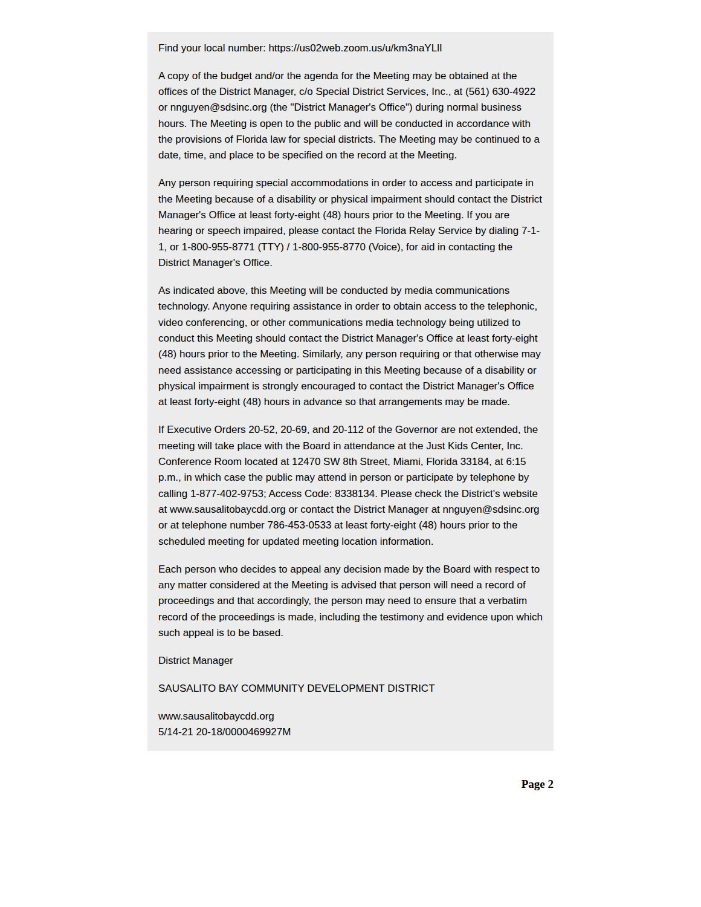Find your local number: https://us02web.zoom.us/u/km3naYLlI
A copy of the budget and/or the agenda for the Meeting may be obtained at the offices of the District Manager, c/o Special District Services, Inc., at (561) 630-4922 or nnguyen@sdsinc.org (the "District Manager's Office") during normal business hours. The Meeting is open to the public and will be conducted in accordance with the provisions of Florida law for special districts. The Meeting may be continued to a date, time, and place to be specified on the record at the Meeting.
Any person requiring special accommodations in order to access and participate in the Meeting because of a disability or physical impairment should contact the District Manager's Office at least forty-eight (48) hours prior to the Meeting. If you are hearing or speech impaired, please contact the Florida Relay Service by dialing 7-1-1, or 1-800-955-8771 (TTY) / 1-800-955-8770 (Voice), for aid in contacting the District Manager's Office.
As indicated above, this Meeting will be conducted by media communications technology. Anyone requiring assistance in order to obtain access to the telephonic, video conferencing, or other communications media technology being utilized to conduct this Meeting should contact the District Manager's Office at least forty-eight (48) hours prior to the Meeting. Similarly, any person requiring or that otherwise may need assistance accessing or participating in this Meeting because of a disability or physical impairment is strongly encouraged to contact the District Manager's Office at least forty-eight (48) hours in advance so that arrangements may be made.
If Executive Orders 20-52, 20-69, and 20-112 of the Governor are not extended, the meeting will take place with the Board in attendance at the Just Kids Center, Inc. Conference Room located at 12470 SW 8th Street, Miami, Florida 33184, at 6:15 p.m., in which case the public may attend in person or participate by telephone by calling 1-877-402-9753; Access Code: 8338134. Please check the District's website at www.sausalitobaycdd.org or contact the District Manager at nnguyen@sdsinc.org or at telephone number 786-453-0533 at least forty-eight (48) hours prior to the scheduled meeting for updated meeting location information.
Each person who decides to appeal any decision made by the Board with respect to any matter considered at the Meeting is advised that person will need a record of proceedings and that accordingly, the person may need to ensure that a verbatim record of the proceedings is made, including the testimony and evidence upon which such appeal is to be based.
District Manager
SAUSALITO BAY COMMUNITY DEVELOPMENT DISTRICT
www.sausalitobaycdd.org
5/14-21 20-18/0000469927M
Page 2